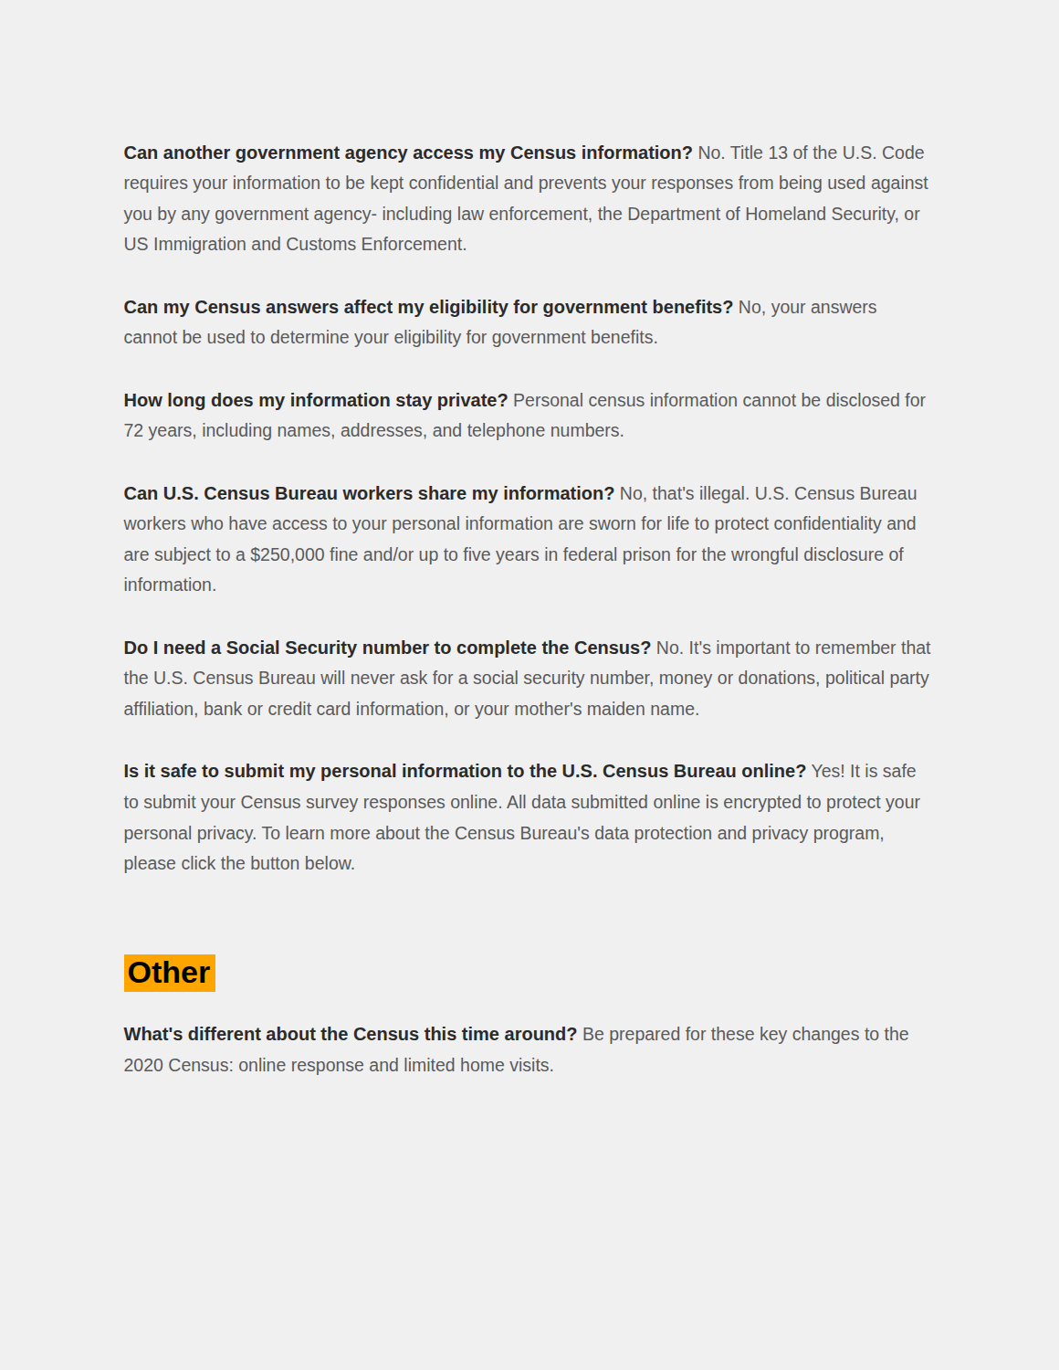Can another government agency access my Census information? No. Title 13 of the U.S. Code requires your information to be kept confidential and prevents your responses from being used against you by any government agency- including law enforcement, the Department of Homeland Security, or US Immigration and Customs Enforcement.
Can my Census answers affect my eligibility for government benefits? No, your answers cannot be used to determine your eligibility for government benefits.
How long does my information stay private? Personal census information cannot be disclosed for 72 years, including names, addresses, and telephone numbers.
Can U.S. Census Bureau workers share my information? No, that's illegal. U.S. Census Bureau workers who have access to your personal information are sworn for life to protect confidentiality and are subject to a $250,000 fine and/or up to five years in federal prison for the wrongful disclosure of information.
Do I need a Social Security number to complete the Census? No. It's important to remember that the U.S. Census Bureau will never ask for a social security number, money or donations, political party affiliation, bank or credit card information, or your mother's maiden name.
Is it safe to submit my personal information to the U.S. Census Bureau online? Yes! It is safe to submit your Census survey responses online. All data submitted online is encrypted to protect your personal privacy. To learn more about the Census Bureau's data protection and privacy program, please click the button below.
Other
What's different about the Census this time around? Be prepared for these key changes to the 2020 Census: online response and limited home visits.